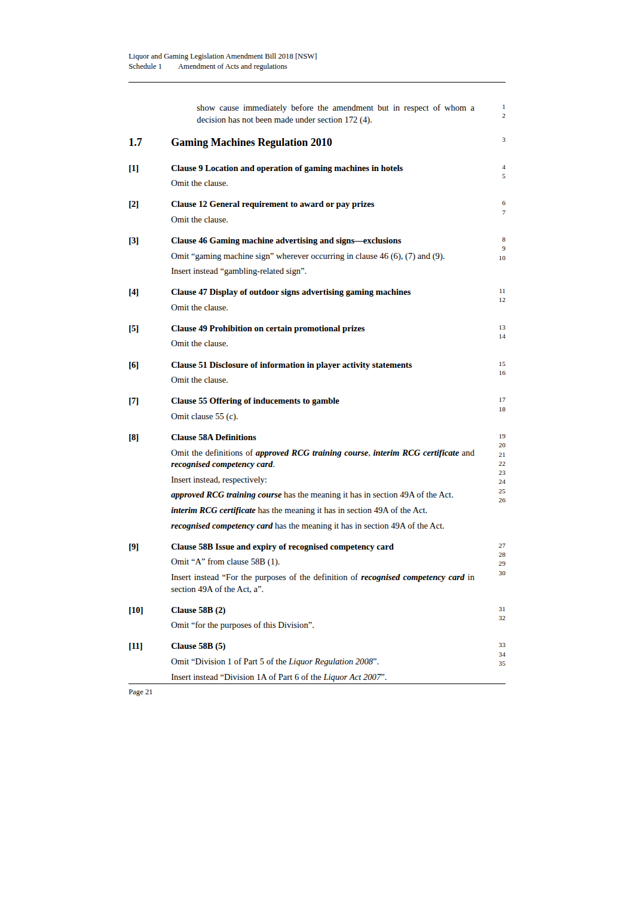Liquor and Gaming Legislation Amendment Bill 2018 [NSW] Schedule 1 Amendment of Acts and regulations
show cause immediately before the amendment but in respect of whom a decision has not been made under section 172 (4).
12
1.7
Gaming Machines Regulation 2010
3
[1]
Clause 9 Location and operation of gaming machines in hotels
Omit the clause.
45
[2]
Clause 12 General requirement to award or pay prizes
Omit the clause.
67
[3]
Clause 46 Gaming machine advertising and signs—exclusions
Omit “gaming machine sign” wherever occurring in clause 46 (6), (7) and (9).
Insert instead “gambling-related sign”.
8910
[4]
Clause 47 Display of outdoor signs advertising gaming machines
Omit the clause.
1112
[5]
Clause 49 Prohibition on certain promotional prizes
Omit the clause.
1314
[6]
Clause 51 Disclosure of information in player activity statements
Omit the clause.
1516
[7]
Clause 55 Offering of inducements to gamble
Omit clause 55 (c).
1718
[8]
Clause 58A Definitions
Omit the definitions of approved RCG training course, interim RCG certificate and recognised competency card.
Insert instead, respectively:
approved RCG training course has the meaning it has in section 49A of the Act.
interim RCG certificate has the meaning it has in section 49A of the Act.
recognised competency card has the meaning it has in section 49A of the Act.
1920212223242526
[9]
Clause 58B Issue and expiry of recognised competency card
Omit “A” from clause 58B (1).
Insert instead “For the purposes of the definition of recognised competency card in section 49A of the Act, a”.
27282930
[10]
Clause 58B (2)
Omit “for the purposes of this Division”.
3132
[11]
Clause 58B (5)
Omit “Division 1 of Part 5 of the Liquor Regulation 2008”.
Insert instead “Division 1A of Part 6 of the Liquor Act 2007”.
333435
Page 21